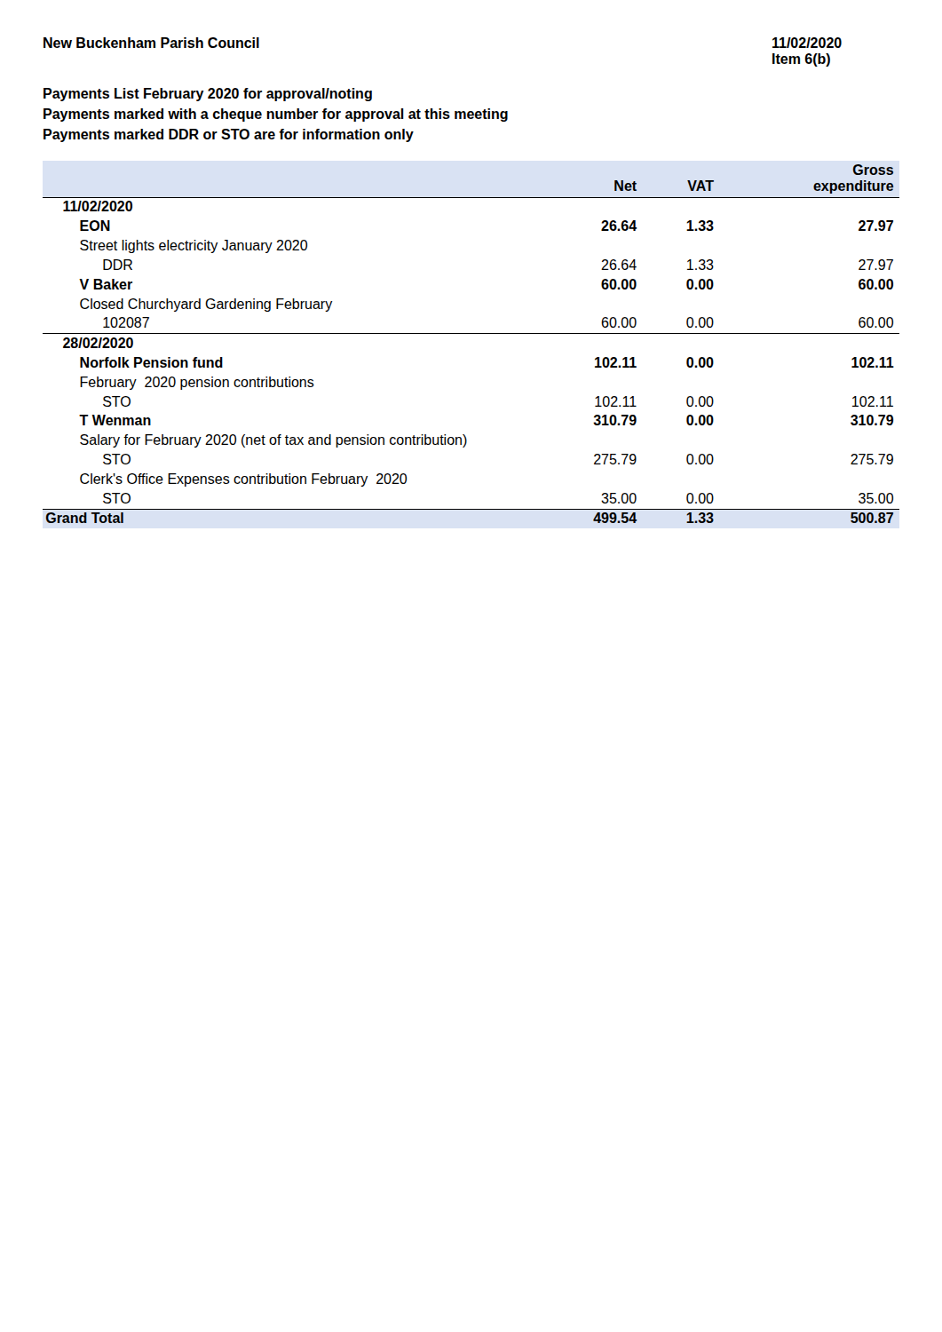New Buckenham Parish Council
11/02/2020
Item 6(b)
Payments List February 2020 for approval/noting
Payments marked with a cheque number for approval at this meeting
Payments marked DDR or STO are for information only
| | | | Gross |
| --- | --- | --- | --- |
| | Net | VAT | expenditure |
| 11/02/2020 | | | |
| EON | 26.64 | 1.33 | 27.97 |
| Street lights electricity January 2020 | | | |
| DDR | 26.64 | 1.33 | 27.97 |
| V Baker | 60.00 | 0.00 | 60.00 |
| Closed Churchyard Gardening February | | | |
| 102087 | 60.00 | 0.00 | 60.00 |
| 28/02/2020 | | | |
| Norfolk Pension fund | 102.11 | 0.00 | 102.11 |
| February 2020 pension contributions | | | |
| STO | 102.11 | 0.00 | 102.11 |
| T Wenman | 310.79 | 0.00 | 310.79 |
| Salary for February 2020 (net of tax and pension contribution) | | | |
| STO | 275.79 | 0.00 | 275.79 |
| Clerk's Office Expenses contribution February 2020 | | | |
| STO | 35.00 | 0.00 | 35.00 |
| Grand Total | 499.54 | 1.33 | 500.87 |